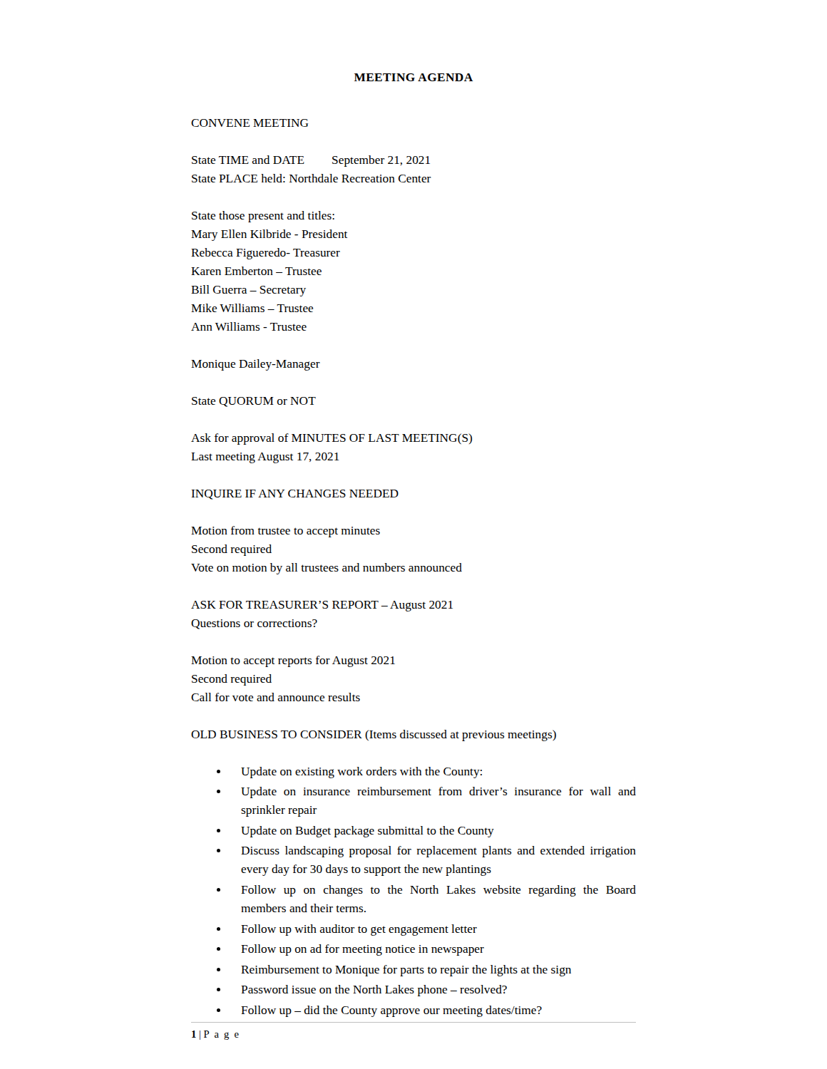MEETING AGENDA
CONVENE MEETING
State TIME and DATE September 21, 2021
State PLACE held: Northdale Recreation Center
State those present and titles:
Mary Ellen Kilbride - President
Rebecca Figueredo- Treasurer
Karen Emberton – Trustee
Bill Guerra – Secretary
Mike Williams – Trustee
Ann Williams - Trustee
Monique Dailey-Manager
State QUORUM or NOT
Ask for approval of MINUTES OF LAST MEETING(S)
Last meeting August 17, 2021
INQUIRE IF ANY CHANGES NEEDED
Motion from trustee to accept minutes
Second required
Vote on motion by all trustees and numbers announced
ASK FOR TREASURER’S REPORT – August 2021
Questions or corrections?
Motion to accept reports for August 2021
Second required
Call for vote and announce results
OLD BUSINESS TO CONSIDER (Items discussed at previous meetings)
Update on existing work orders with the County:
Update on insurance reimbursement from driver’s insurance for wall and sprinkler repair
Update on Budget package submittal to the County
Discuss landscaping proposal for replacement plants and extended irrigation every day for 30 days to support the new plantings
Follow up on changes to the North Lakes website regarding the Board members and their terms.
Follow up with auditor to get engagement letter
Follow up on ad for meeting notice in newspaper
Reimbursement to Monique for parts to repair the lights at the sign
Password issue on the North Lakes phone – resolved?
Follow up – did the County approve our meeting dates/time?
1 | P a g e